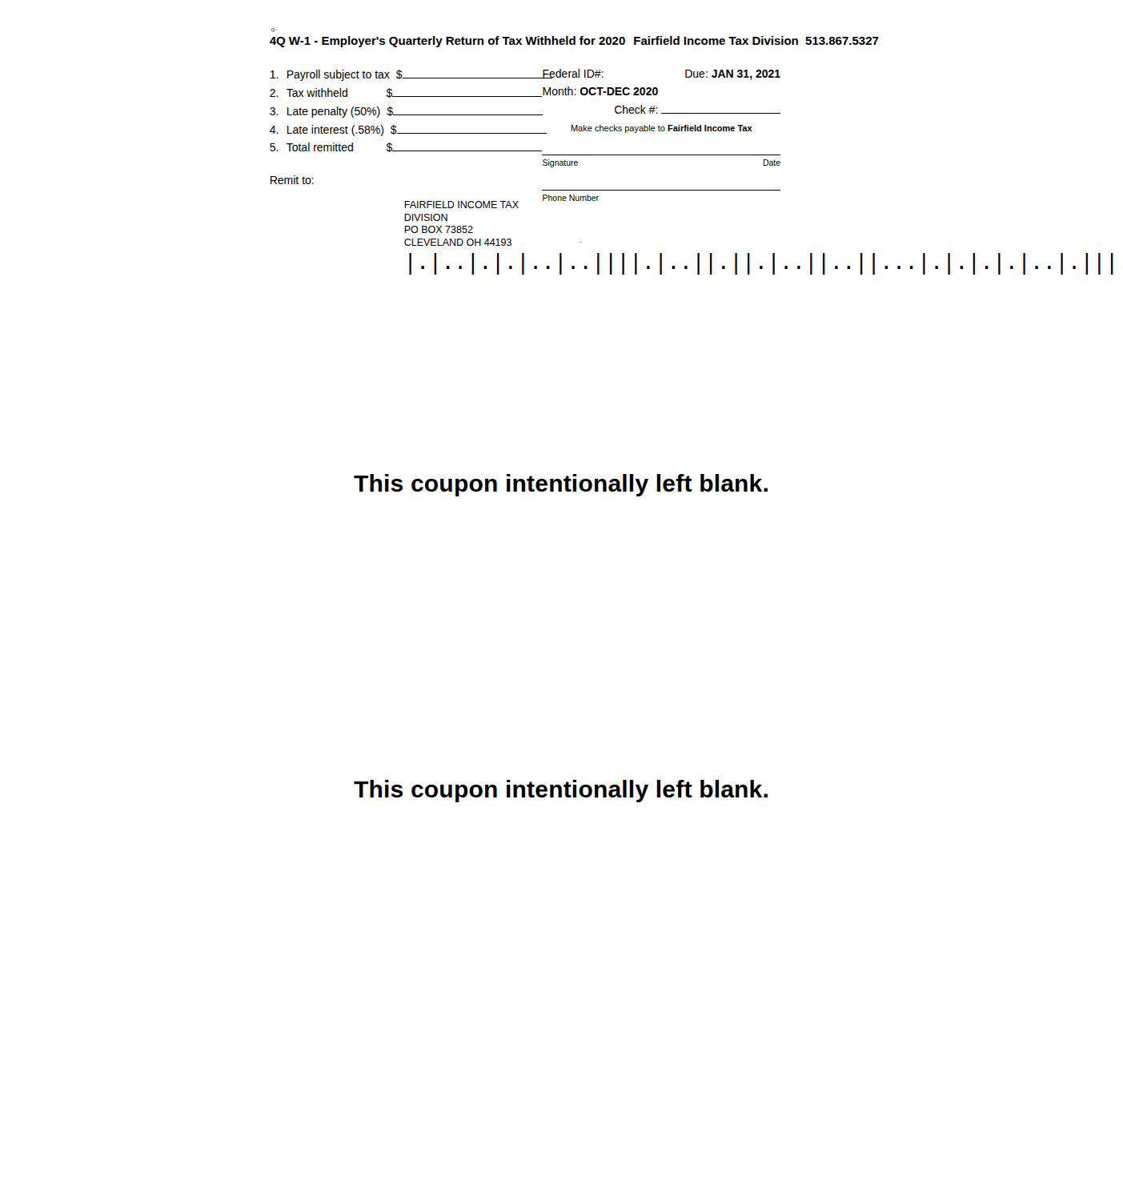Q-
4Q W-1 - Employer's Quarterly Return of Tax Withheld for 2020 Fairfield Income Tax Division 513.867.5327
1. Payroll subject to tax$
2. Tax withheld$
3. Late penalty (50%)$
4. Late interest (.58%)$
5. Total remitted$
Remit to:
FAIRFIELD INCOME TAX DIVISION
PO BOX 73852
CLEVELAND OH 44193
|.|..|.|.|..|..||||.|..||.||.|..||..||...|.|.|.|.|..|.|||..|
Federal ID#: Due: JAN 31, 2021
Month: OCT-DEC 2020
Check #:
Make checks payable to Fairfield Income Tax
Signature Date
Phone Number
.
This coupon intentionally left blank.
This coupon intentionally left blank.